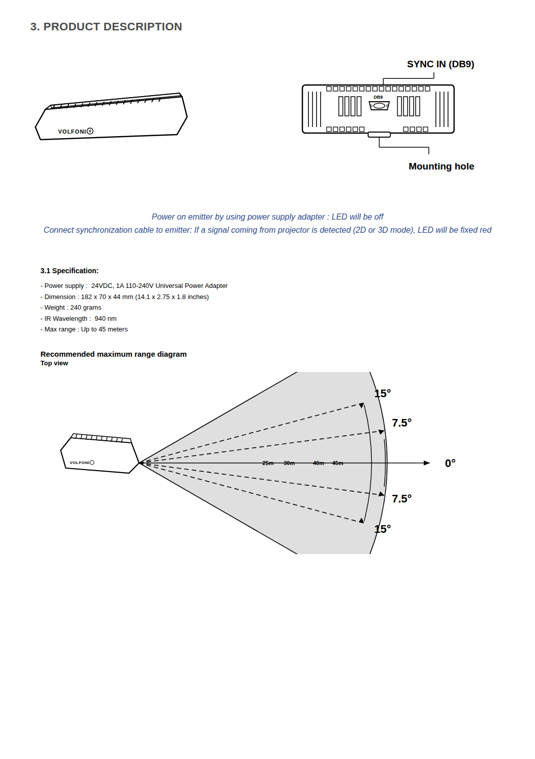3. PRODUCT DESCRIPTION
VOLFONI
SYNC IN (DB9)
DB9
Mounting hole
Power on emitter by using power supply adapter : LED will be off
Connect synchronization cable to emitter: If a signal coming from projector is detected (2D or 3D mode), LED will be fixed red
3.1 Specification:
- Power supply : 24VDC, 1A 110-240V Universal Power Adapter
- Dimension : 182 x 70 x 44 mm (14.1 x 2.75 x 1.8 inches)
- Weight : 240 grams
- IR Wavelength : 940 nm
- Max range : Up to 45 meters
Recommended maximum range diagram
Top view
VOLFONI 25m 30m 40m 45m 30° 15° 7.5° 7.5° 15° 30° 0°